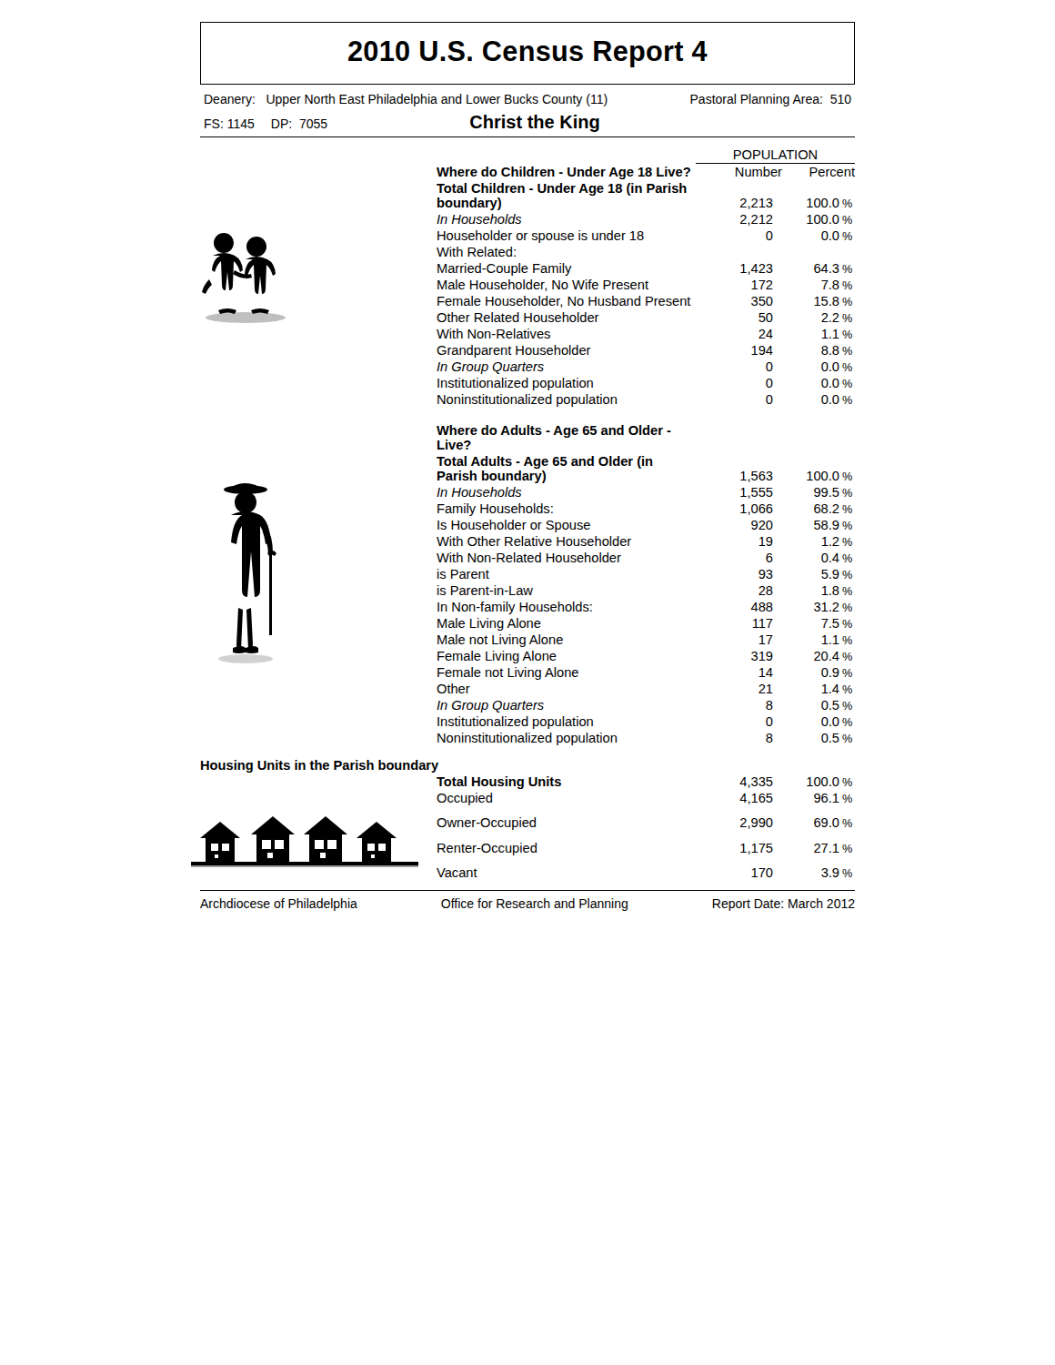2010 U.S. Census Report 4
Deanery: Upper North East Philadelphia and Lower Bucks County (11)
Pastoral Planning Area: 510
FS: 1145 DP: 7055
Christ the King
| | | POPULATION |
| | Where do Children - Under Age 18 Live? | Number | Percent |
| | Total Children - Under Age 18 (in Parish boundary) | 2,213 | 100.0 % |
| In Households | 2,212 | 100.0 % |
| Householder or spouse is under 18 | 0 | 0.0 % |
| With Related: | | |
| Married-Couple Family | 1,423 | 64.3 % |
| Male Householder, No Wife Present | 172 | 7.8 % |
| Female Householder, No Husband Present | 350 | 15.8 % |
| Other Related Householder | 50 | 2.2 % |
| With Non-Relatives | 24 | 1.1 % |
| Grandparent Householder | 194 | 8.8 % |
| In Group Quarters | 0 | 0.0 % |
| | Institutionalized population | 0 | 0.0 % |
| | Noninstitutionalized population | 0 | 0.0 % |
| | Where do Adults - Age 65 and Older - Live? | | |
| | Total Adults - Age 65 and Older (in Parish boundary) | 1,563 | 100.0 % |
| In Households | 1,555 | 99.5 % |
| Family Households: | 1,066 | 68.2 % |
| Is Householder or Spouse | 920 | 58.9 % |
| With Other Relative Householder | 19 | 1.2 % |
| With Non-Related Householder | 6 | 0.4 % |
| is Parent | 93 | 5.9 % |
| is Parent-in-Law | 28 | 1.8 % |
| In Non-family Households: | 488 | 31.2 % |
| Male Living Alone | 117 | 7.5 % |
| Male not Living Alone | 17 | 1.1 % |
| Female Living Alone | 319 | 20.4 % |
| Female not Living Alone | 14 | 0.9 % |
| | Other | 21 | 1.4 % |
| | In Group Quarters | 8 | 0.5 % |
| | Institutionalized population | 0 | 0.0 % |
| | Noninstitutionalized population | 8 | 0.5 % |
| Housing Units in the Parish boundary | | |
| | Total Housing Units | 4,335 | 100.0 % |
| | Occupied | 4,165 | 96.1 % |
| | Owner-Occupied | 2,990 | 69.0 % |
| Renter-Occupied | 1,175 | 27.1 % |
| Vacant | 170 | 3.9 % |
Archdiocese of Philadelphia
Office for Research and Planning
Report Date: March 2012